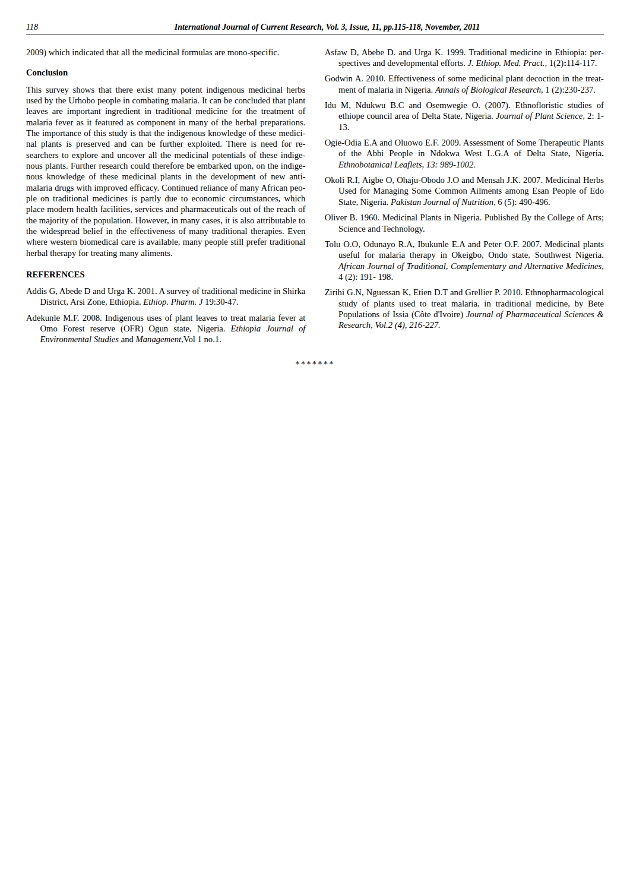118 International Journal of Current Research, Vol. 3, Issue, 11, pp.115-118, November, 2011
2009) which indicated that all the medicinal formulas are mono-specific.
Conclusion
This survey shows that there exist many potent indigenous medicinal herbs used by the Urhobo people in combating malaria. It can be concluded that plant leaves are important ingredient in traditional medicine for the treatment of malaria fever as it featured as component in many of the herbal preparations. The importance of this study is that the indigenous knowledge of these medicinal plants is preserved and can be further exploited. There is need for researchers to explore and uncover all the medicinal potentials of these indigenous plants. Further research could therefore be embarked upon, on the indigenous knowledge of these medicinal plants in the development of new anti-malaria drugs with improved efficacy. Continued reliance of many African people on traditional medicines is partly due to economic circumstances, which place modern health facilities, services and pharmaceuticals out of the reach of the majority of the population. However, in many cases, it is also attributable to the widespread belief in the effectiveness of many traditional therapies. Even where western biomedical care is available, many people still prefer traditional herbal therapy for treating many aliments.
REFERENCES
Addis G, Abede D and Urga K. 2001. A survey of traditional medicine in Shirka District, Arsi Zone, Ethiopia. Ethiop. Pharm. J 19:30-47.
Adekunle M.F. 2008. Indigenous uses of plant leaves to treat malaria fever at Omo Forest reserve (OFR) Ogun state, Nigeria. Ethiopia Journal of Environmental Studies and Management, Vol 1 no.1.
Asfaw D, Abebe D. and Urga K. 1999. Traditional medicine in Ethiopia: perspectives and developmental efforts. J. Ethiop. Med. Pract., 1(2): 114-117.
Godwin A. 2010. Effectiveness of some medicinal plant decoction in the treatment of malaria in Nigeria. Annals of Biological Research, 1 (2):230-237.
Idu M, Ndukwu B.C and Osemwegie O. (2007). Ethnofloristic studies of ethiope council area of Delta State, Nigeria. Journal of Plant Science, 2: 1-13.
Ogie-Odia E.A and Oluowo E.F. 2009. Assessment of Some Therapeutic Plants of the Abbi People in Ndokwa West L.G.A of Delta State, Nigeria. Ethnobotanical Leaflets, 13: 989-1002.
Okoli R.I, Aigbe O, Ohaju-Obodo J.O and Mensah J.K. 2007. Medicinal Herbs Used for Managing Some Common Ailments among Esan People of Edo State, Nigeria. Pakistan Journal of Nutrition, 6 (5): 490-496.
Oliver B. 1960. Medicinal Plants in Nigeria. Published By the College of Arts; Science and Technology.
Tolu O.O, Odunayo R.A, Ibukunle E.A and Peter O.F. 2007. Medicinal plants useful for malaria therapy in Okeigbo, Ondo state, Southwest Nigeria. African Journal of Traditional, Complementary and Alternative Medicines, 4 (2): 191- 198.
Zirihi G.N, Nguessan K, Etien D.T and Grellier P. 2010. Ethnopharmacological study of plants used to treat malaria, in traditional medicine, by Bete Populations of Issia (Côte d'Ivoire) Journal of Pharmaceutical Sciences & Research, Vol.2 (4), 216-227.
*******